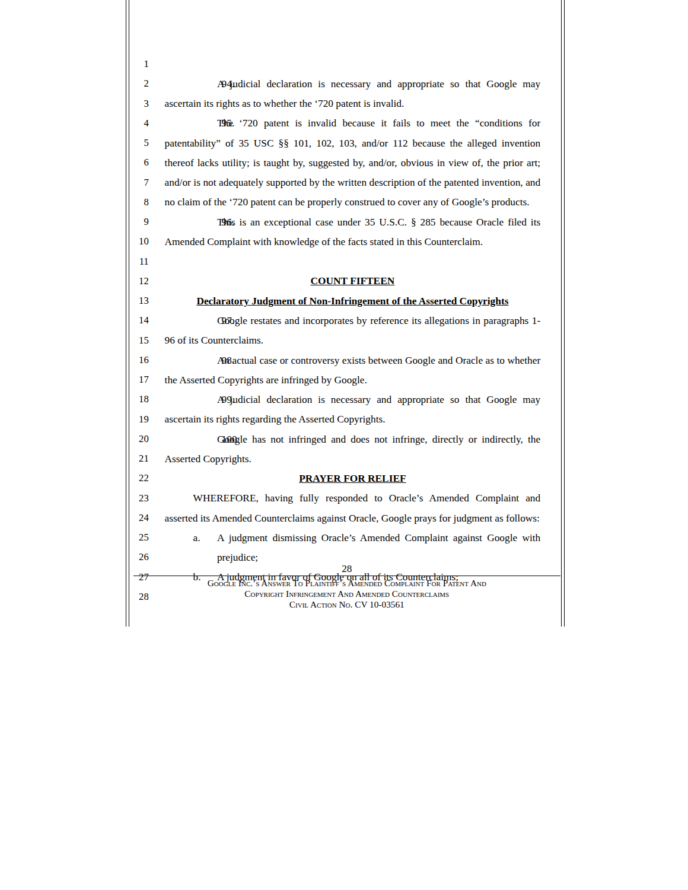1
2
3
4
5
6
7
8
9
10
11
12
13
14
15
16
17
18
19
20
21
22
23
24
25
26
27
28
94. A judicial declaration is necessary and appropriate so that Google may ascertain its rights as to whether the ‘720 patent is invalid.
95. The ‘720 patent is invalid because it fails to meet the “conditions for patentability” of 35 USC §§ 101, 102, 103, and/or 112 because the alleged invention thereof lacks utility; is taught by, suggested by, and/or, obvious in view of, the prior art; and/or is not adequately supported by the written description of the patented invention, and no claim of the ‘720 patent can be properly construed to cover any of Google’s products.
96. This is an exceptional case under 35 U.S.C. § 285 because Oracle filed its Amended Complaint with knowledge of the facts stated in this Counterclaim.
COUNT FIFTEEN
Declaratory Judgment of Non-Infringement of the Asserted Copyrights
97. Google restates and incorporates by reference its allegations in paragraphs 1-96 of its Counterclaims.
98. An actual case or controversy exists between Google and Oracle as to whether the Asserted Copyrights are infringed by Google.
99. A judicial declaration is necessary and appropriate so that Google may ascertain its rights regarding the Asserted Copyrights.
100. Google has not infringed and does not infringe, directly or indirectly, the Asserted Copyrights.
PRAYER FOR RELIEF
WHEREFORE, having fully responded to Oracle’s Amended Complaint and asserted its Amended Counterclaims against Oracle, Google prays for judgment as follows:
a. A judgment dismissing Oracle’s Amended Complaint against Google with prejudice;
b. A judgment in favor of Google on all of its Counterclaims;
28
Google Inc.’s Answer To Plaintiff’s Amended Complaint For Patent And
Copyright Infringement And Amended Counterclaims
Civil Action No. CV 10-03561